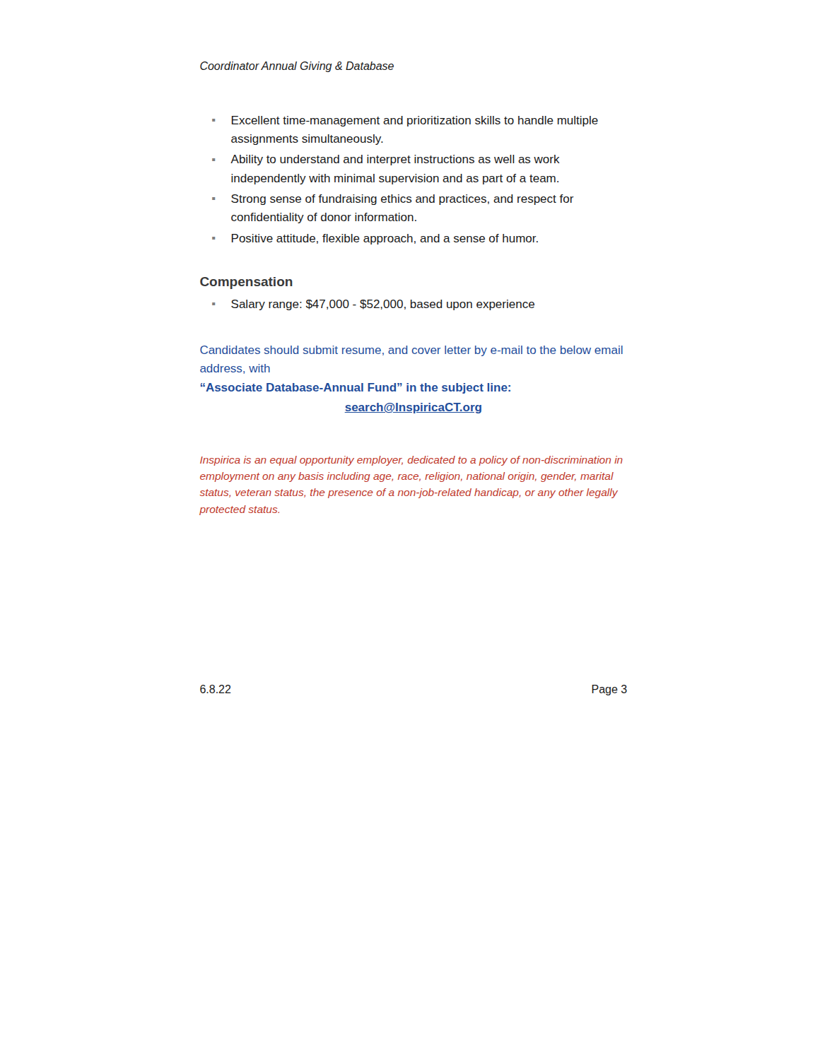Coordinator Annual Giving & Database
Excellent time-management and prioritization skills to handle multiple assignments simultaneously.
Ability to understand and interpret instructions as well as work independently with minimal supervision and as part of a team.
Strong sense of fundraising ethics and practices, and respect for confidentiality of donor information.
Positive attitude, flexible approach, and a sense of humor.
Compensation
Salary range: $47,000 - $52,000, based upon experience
Candidates should submit resume, and cover letter by e-mail to the below email address, with
“Associate Database-Annual Fund” in the subject line:
search@InspiricaCT.org
Inspirica is an equal opportunity employer, dedicated to a policy of non-discrimination in employment on any basis including age, race, religion, national origin, gender, marital status, veteran status, the presence of a non-job-related handicap, or any other legally protected status.
6.8.22 Page 3